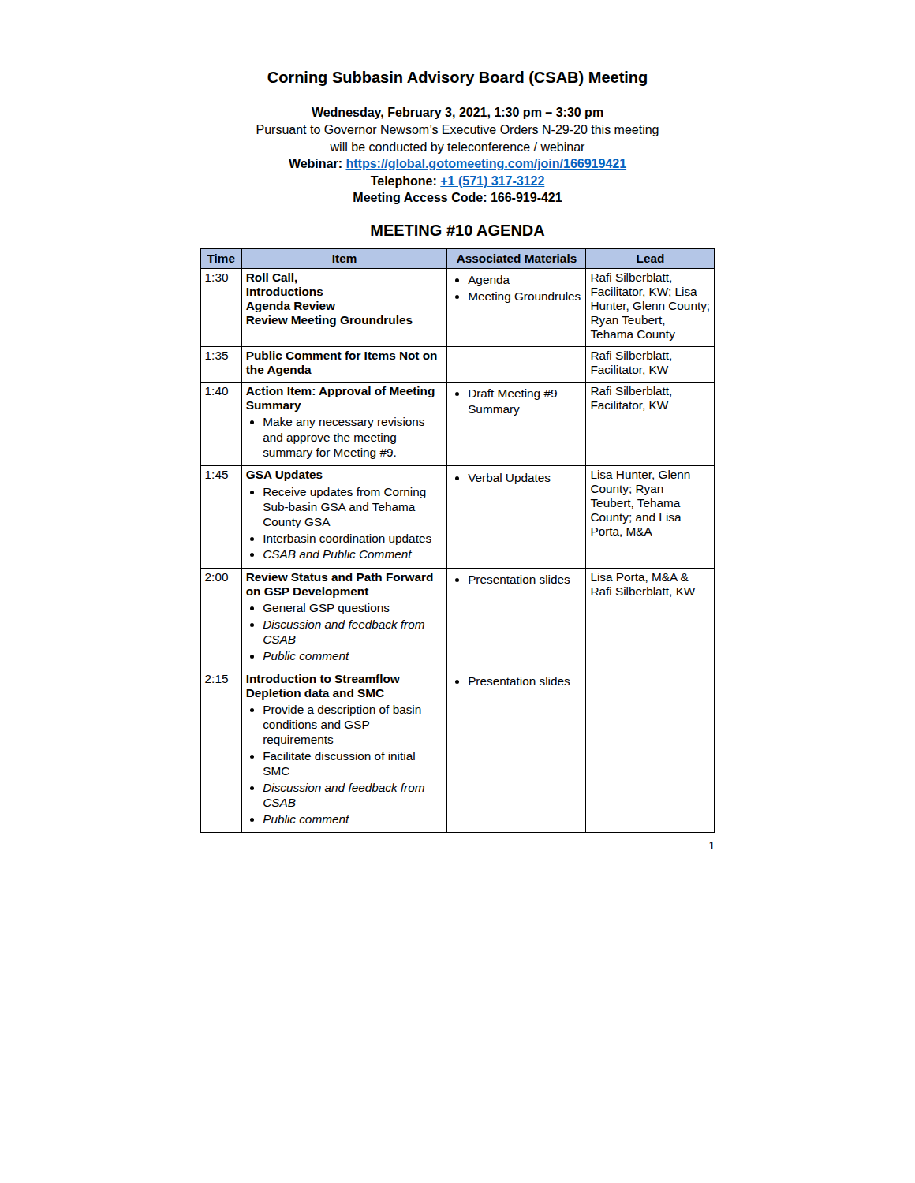Corning Subbasin Advisory Board (CSAB) Meeting
Wednesday, February 3, 2021, 1:30 pm – 3:30 pm
Pursuant to Governor Newsom’s Executive Orders N-29-20 this meeting
will be conducted by teleconference / webinar
Webinar: https://global.gotomeeting.com/join/166919421
Telephone: +1 (571) 317-3122
Meeting Access Code: 166-919-421
MEETING #10 AGENDA
| Time | Item | Associated Materials | Lead |
| --- | --- | --- | --- |
| 1:30 | Roll Call, Introductions Agenda Review Review Meeting Groundrules | Agenda Meeting Groundrules | Rafi Silberblatt, Facilitator, KW; Lisa Hunter, Glenn County; Ryan Teubert, Tehama County |
| 1:35 | Public Comment for Items Not on the Agenda | | Rafi Silberblatt, Facilitator, KW |
| 1:40 | Action Item: Approval of Meeting Summary Make any necessary revisions and approve the meeting summary for Meeting #9. | Draft Meeting #9 Summary | Rafi Silberblatt, Facilitator, KW |
| 1:45 | GSA Updates Receive updates from Corning Sub-basin GSA and Tehama County GSA Interbasin coordination updates CSAB and Public Comment | Verbal Updates | Lisa Hunter, Glenn County; Ryan Teubert, Tehama County; and Lisa Porta, M&A |
| 2:00 | Review Status and Path Forward on GSP Development General GSP questions Discussion and feedback from CSAB Public comment | Presentation slides | Lisa Porta, M&A & Rafi Silberblatt, KW |
| 2:15 | Introduction to Streamflow Depletion data and SMC Provide a description of basin conditions and GSP requirements Facilitate discussion of initial SMC Discussion and feedback from CSAB Public comment | Presentation slides | |
1